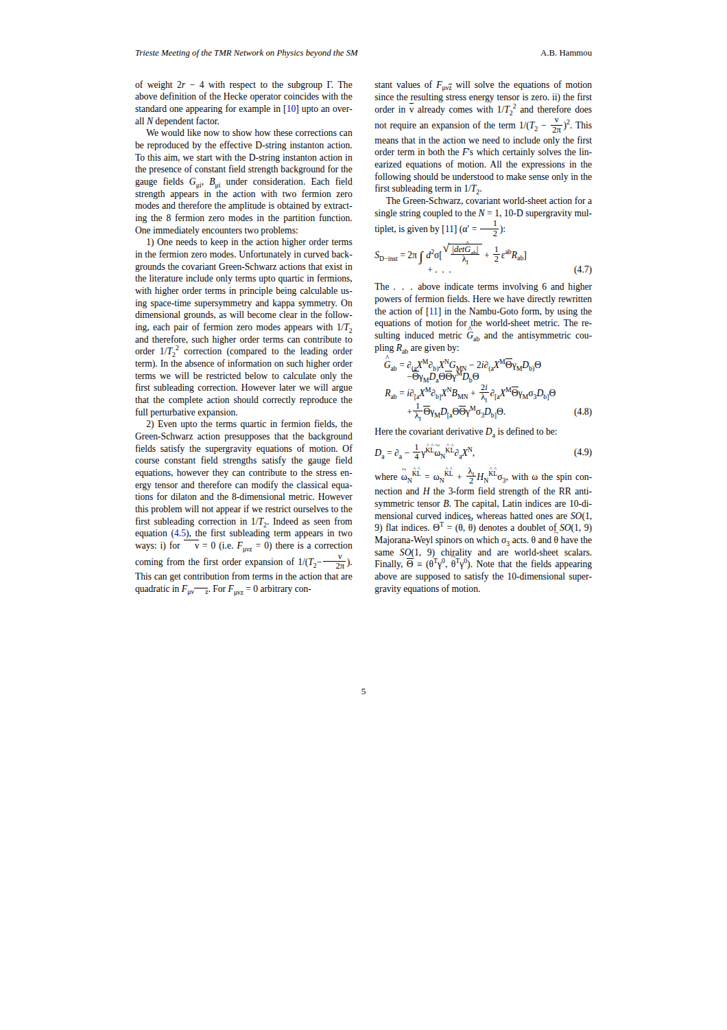Trieste Meeting of the TMR Network on Physics beyond the SM
A.B. Hammou
of weight 2r − 4 with respect to the subgroup Γ. The above definition of the Hecke operator coincides with the standard one appearing for example in [10] upto an overall N dependent factor.
We would like now to show how these corrections can be reproduced by the effective D-string instanton action. To this aim, we start with the D-string instanton action in the presence of constant field strength background for the gauge fields Gμi, Bμi under consideration. Each field strength appears in the action with two fermion zero modes and therefore the amplitude is obtained by extracting the 8 fermion zero modes in the partition function. One immediately encounters two problems:
1) One needs to keep in the action higher order terms in the fermion zero modes. Unfortunately in curved backgrounds the covariant Green-Schwarz actions that exist in the literature include only terms upto quartic in fermions, with higher order terms in principle being calculable using space-time supersymmetry and kappa symmetry. On dimensional grounds, as will become clear in the following, each pair of fermion zero modes appears with 1/T2 and therefore, such higher order terms can contribute to order 1/T22 correction (compared to the leading order term). In the absence of information on such higher order terms we will be restricted below to calculate only the first subleading correction. However later we will argue that the complete action should correctly reproduce the full perturbative expansion.
2) Even upto the terms quartic in fermion fields, the Green-Schwarz action presupposes that the background fields satisfy the supergravity equations of motion. Of course constant field strengths satisfy the gauge field equations, however they can contribute to the stress energy tensor and therefore can modify the classical equations for dilaton and the 8-dimensional metric. However this problem will not appear if we restrict ourselves to the first subleading correction in 1/T2. Indeed as seen from equation (4.5), the first subleading term appears in two ways: i) for ν = 0 (i.e. Fμνz = 0) there is a correction coming from the first order expansion of 1/(T2−ν 2π). This can get contribution from terms in the action that are quadratic in Fμνz. For Fμνz = 0 arbitrary con-
stant values of Fμνz will solve the equations of motion since the resulting stress energy tensor is zero. ii) the first order in ν already comes with 1/T22 and therefore does not require an expansion of the term 1/(T2 − ν 2π)2. This means that in the action we need to include only the first order term in both the F's which certainly solves the linearized equations of motion. All the expressions in the following should be understood to make sense only in the first subleading term in 1/T2.
The Green-Schwarz, covariant world-sheet action for a single string coupled to the N = 1, 10-D supergravity multiplet, is given by [11] (α′ = 12):
SD−inst = 2π ∫ d2σ[|det^Gab|λI + 12εabRab]
+ . . . (4.7)
The . . . above indicate terms involving 6 and higher powers of fermion fields. Here we have directly rewritten the action of [11] in the Nambu-Goto form, by using the equations of motion for the world-sheet metric. The resulting induced metric ^Gab and the antisymmetric coupling Rab are given by:
^Gab = ∂(aXM∂b)XNGMN − 2i∂(aXMΘγMDb)Θ
−ΘγMDaΘΘγMDbΘ
Rab = i∂[aXM∂b]XNBMN + 2i λI∂[aXMΘγMσ3Db]Θ
+1 λI ΘγMD[aΘΘγMσ3Db]Θ. (4.8)
Here the covariant derivative Da is defined to be:
Da = ∂a − 14γ^K^L~ωN^K^L∂aXN, (4.9)
where ~ωN^K^L = ωN^K^L + λI 2 HN^K^Lσ3, with ω the spin connection and H the 3-form field strength of the RR antisymmetric tensor B. The capital, Latin indices are 10-dimensional curved indices, whereas hatted ones are SO(1, 9) flat indices. ΘT = (θ, ~θ) denotes a doublet of SO(1, 9) Majorana-Weyl spinors on which σ3 acts. θ and ~θ have the same SO(1, 9) chirality and are world-sheet scalars. Finally, Θ ≡ (θTγ0, ~θTγ0). Note that the fields appearing above are supposed to satisfy the 10-dimensional supergravity equations of motion.
5